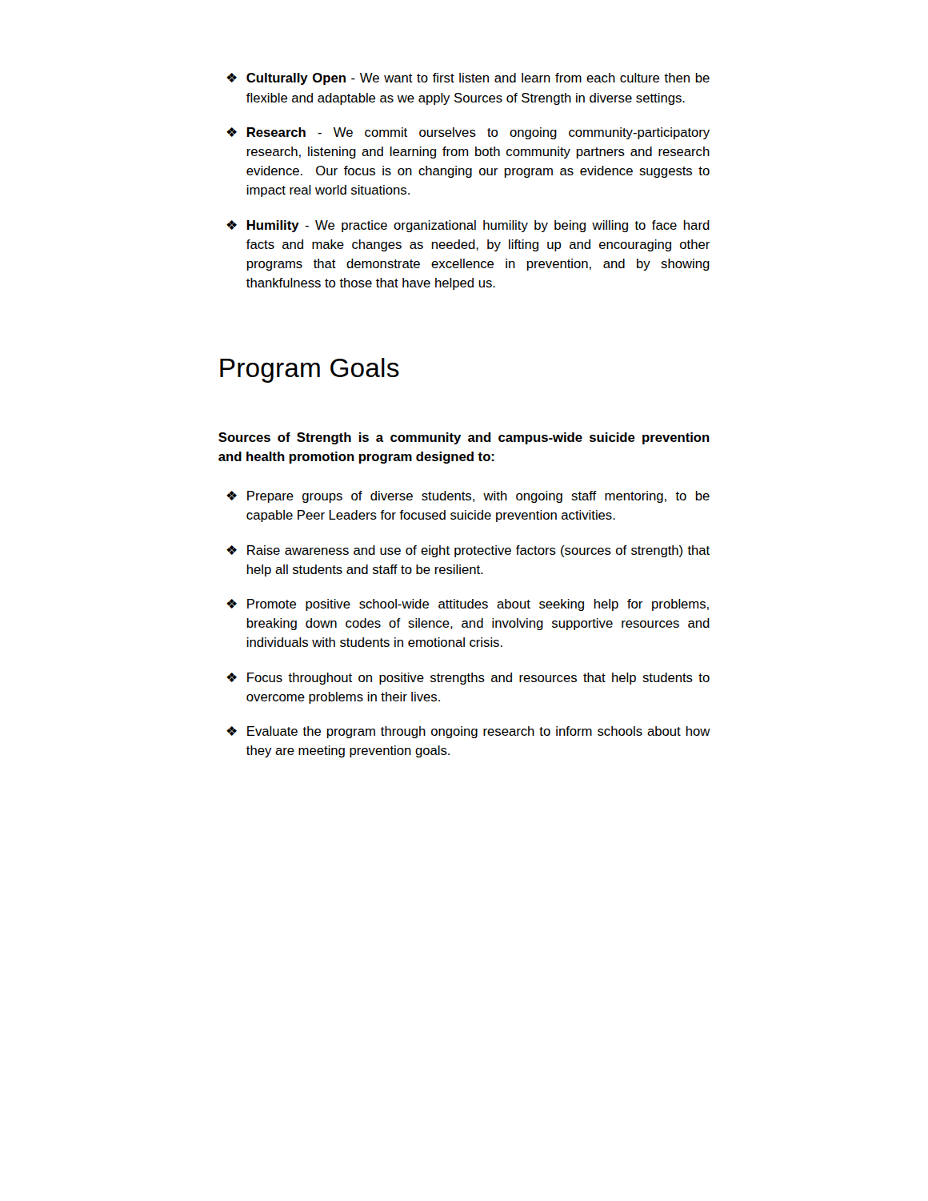Culturally Open - We want to first listen and learn from each culture then be flexible and adaptable as we apply Sources of Strength in diverse settings.
Research - We commit ourselves to ongoing community-participatory research, listening and learning from both community partners and research evidence. Our focus is on changing our program as evidence suggests to impact real world situations.
Humility - We practice organizational humility by being willing to face hard facts and make changes as needed, by lifting up and encouraging other programs that demonstrate excellence in prevention, and by showing thankfulness to those that have helped us.
Program Goals
Sources of Strength is a community and campus-wide suicide prevention and health promotion program designed to:
Prepare groups of diverse students, with ongoing staff mentoring, to be capable Peer Leaders for focused suicide prevention activities.
Raise awareness and use of eight protective factors (sources of strength) that help all students and staff to be resilient.
Promote positive school-wide attitudes about seeking help for problems, breaking down codes of silence, and involving supportive resources and individuals with students in emotional crisis.
Focus throughout on positive strengths and resources that help students to overcome problems in their lives.
Evaluate the program through ongoing research to inform schools about how they are meeting prevention goals.